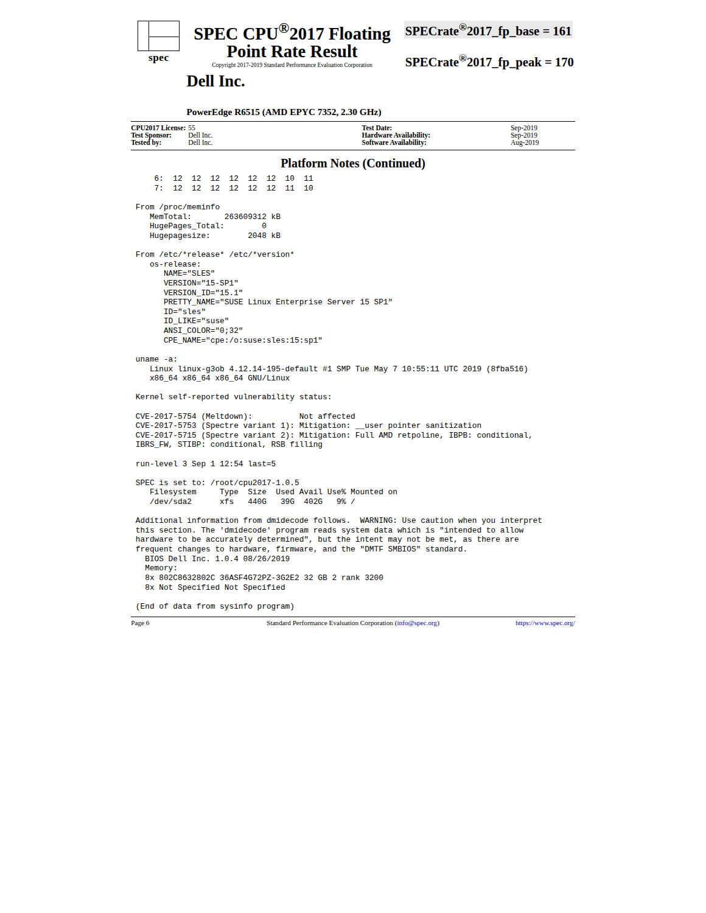spec
SPEC CPU®2017 Floating Point Rate Result
Copyright 2017-2019 Standard Performance Evaluation Corporation
Dell Inc.
PowerEdge R6515 (AMD EPYC 7352, 2.30 GHz)
SPECrate®2017_fp_base = 161
SPECrate®2017_fp_peak = 170
| CPU2017 License: | 55 |
| Test Sponsor: | Dell Inc. |
| Tested by: | Dell Inc. |
| Test Date: | Sep-2019 |
| Hardware Availability: | Sep-2019 |
| Software Availability: | Aug-2019 |
Platform Notes (Continued)
     6:  12  12  12  12  12  12  10  11
     7:  12  12  12  12  12  12  11  10

 From /proc/meminfo
    MemTotal:       263609312 kB
    HugePages_Total:        0
    Hugepagesize:        2048 kB

 From /etc/*release* /etc/*version*
    os-release:
       NAME="SLES"
       VERSION="15-SP1"
       VERSION_ID="15.1"
       PRETTY_NAME="SUSE Linux Enterprise Server 15 SP1"
       ID="sles"
       ID_LIKE="suse"
       ANSI_COLOR="0;32"
       CPE_NAME="cpe:/o:suse:sles:15:sp1"

 uname -a:
    Linux linux-g3ob 4.12.14-195-default #1 SMP Tue May 7 10:55:11 UTC 2019 (8fba516)
    x86_64 x86_64 x86_64 GNU/Linux

 Kernel self-reported vulnerability status:

 CVE-2017-5754 (Meltdown):          Not affected
 CVE-2017-5753 (Spectre variant 1): Mitigation: __user pointer sanitization
 CVE-2017-5715 (Spectre variant 2): Mitigation: Full AMD retpoline, IBPB: conditional,
 IBRS_FW, STIBP: conditional, RSB filling

 run-level 3 Sep 1 12:54 last=5

 SPEC is set to: /root/cpu2017-1.0.5
    Filesystem     Type  Size  Used Avail Use% Mounted on
    /dev/sda2      xfs   440G   39G  402G   9% /

 Additional information from dmidecode follows.  WARNING: Use caution when you interpret
 this section. The 'dmidecode' program reads system data which is "intended to allow
 hardware to be accurately determined", but the intent may not be met, as there are
 frequent changes to hardware, firmware, and the "DMTF SMBIOS" standard.
   BIOS Dell Inc. 1.0.4 08/26/2019
   Memory:
   8x 802C8632802C 36ASF4G72PZ-3G2E2 32 GB 2 rank 3200
   8x Not Specified Not Specified

 (End of data from sysinfo program)
Page 6
Standard Performance Evaluation Corporation (info@spec.org)
https://www.spec.org/